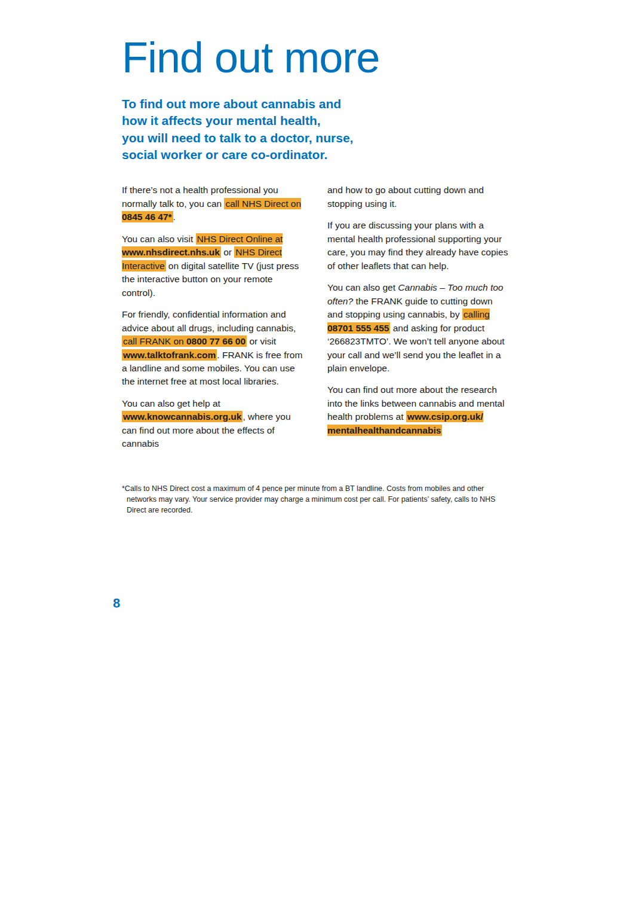Find out more
To find out more about cannabis and
how it affects your mental health,
you will need to talk to a doctor, nurse,
social worker or care co-ordinator.
If there’s not a health professional you normally talk to, you can call NHS Direct on 0845 46 47*.
You can also visit NHS Direct Online at www.nhsdirect.nhs.uk or NHS Direct Interactive on digital satellite TV (just press the interactive button on your remote control).
For friendly, confidential information and advice about all drugs, including cannabis, call FRANK on 0800 77 66 00 or visit www.talktofrank.com. FRANK is free from a landline and some mobiles. You can use the internet free at most local libraries.
You can also get help at www.knowcannabis.org.uk, where you can find out more about the effects of cannabis
and how to go about cutting down and stopping using it.
If you are discussing your plans with a mental health professional supporting your care, you may find they already have copies of other leaflets that can help.
You can also get Cannabis – Too much too often? the FRANK guide to cutting down and stopping using cannabis, by calling 08701 555 455 and asking for product ‘266823TMTO’. We won’t tell anyone about your call and we’ll send you the leaflet in a plain envelope.
You can find out more about the research into the links between cannabis and mental health problems at www.csip.org.uk/ mentalhealthandcannabis
*Calls to NHS Direct cost a maximum of 4 pence per minute from a BT landline. Costs from mobiles and other networks may vary. Your service provider may charge a minimum cost per call. For patients’ safety, calls to NHS Direct are recorded.
8